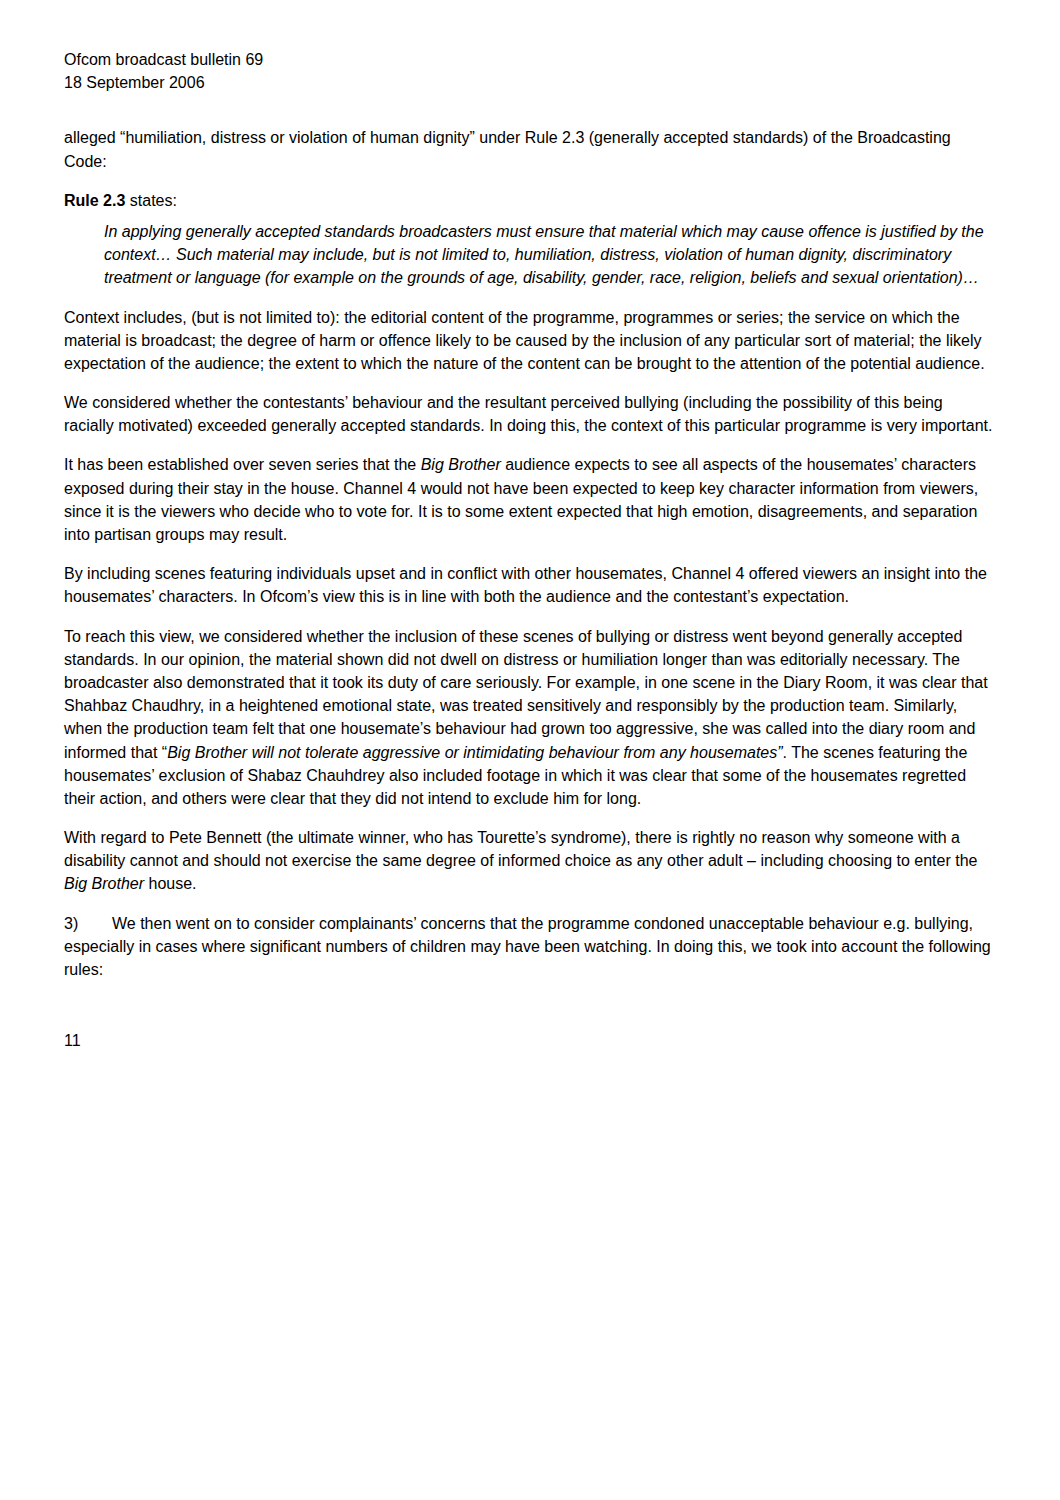Ofcom broadcast bulletin 69
18 September 2006
alleged “humiliation, distress or violation of human dignity” under Rule 2.3 (generally accepted standards) of the Broadcasting Code:
Rule 2.3 states:
In applying generally accepted standards broadcasters must ensure that material which may cause offence is justified by the context… Such material may include, but is not limited to, humiliation, distress, violation of human dignity, discriminatory treatment or language (for example on the grounds of age, disability, gender, race, religion, beliefs and sexual orientation)…
Context includes, (but is not limited to): the editorial content of the programme, programmes or series; the service on which the material is broadcast; the degree of harm or offence likely to be caused by the inclusion of any particular sort of material; the likely expectation of the audience; the extent to which the nature of the content can be brought to the attention of the potential audience.
We considered whether the contestants’ behaviour and the resultant perceived bullying (including the possibility of this being racially motivated) exceeded generally accepted standards. In doing this, the context of this particular programme is very important.
It has been established over seven series that the Big Brother audience expects to see all aspects of the housemates’ characters exposed during their stay in the house. Channel 4 would not have been expected to keep key character information from viewers, since it is the viewers who decide who to vote for. It is to some extent expected that high emotion, disagreements, and separation into partisan groups may result.
By including scenes featuring individuals upset and in conflict with other housemates, Channel 4 offered viewers an insight into the housemates’ characters. In Ofcom’s view this is in line with both the audience and the contestant’s expectation.
To reach this view, we considered whether the inclusion of these scenes of bullying or distress went beyond generally accepted standards. In our opinion, the material shown did not dwell on distress or humiliation longer than was editorially necessary. The broadcaster also demonstrated that it took its duty of care seriously. For example, in one scene in the Diary Room, it was clear that Shahbaz Chaudhry, in a heightened emotional state, was treated sensitively and responsibly by the production team. Similarly, when the production team felt that one housemate’s behaviour had grown too aggressive, she was called into the diary room and informed that “Big Brother will not tolerate aggressive or intimidating behaviour from any housemates”. The scenes featuring the housemates’ exclusion of Shabaz Chauhdrey also included footage in which it was clear that some of the housemates regretted their action, and others were clear that they did not intend to exclude him for long.
With regard to Pete Bennett (the ultimate winner, who has Tourette’s syndrome), there is rightly no reason why someone with a disability cannot and should not exercise the same degree of informed choice as any other adult – including choosing to enter the Big Brother house.
3) We then went on to consider complainants’ concerns that the programme condoned unacceptable behaviour e.g. bullying, especially in cases where significant numbers of children may have been watching. In doing this, we took into account the following rules:
11